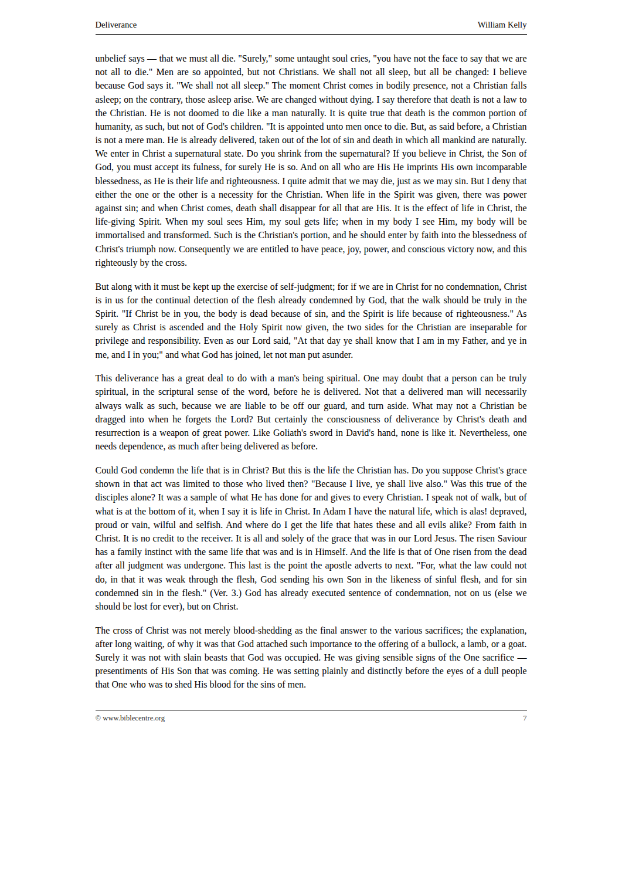Deliverance William Kelly
unbelief says — that we must all die. "Surely," some untaught soul cries, "you have not the face to say that we are not all to die." Men are so appointed, but not Christians. We shall not all sleep, but all be changed: I believe because God says it. "We shall not all sleep." The moment Christ comes in bodily presence, not a Christian falls asleep; on the contrary, those asleep arise. We are changed without dying. I say therefore that death is not a law to the Christian. He is not doomed to die like a man naturally. It is quite true that death is the common portion of humanity, as such, but not of God's children. "It is appointed unto men once to die. But, as said before, a Christian is not a mere man. He is already delivered, taken out of the lot of sin and death in which all mankind are naturally. We enter in Christ a supernatural state. Do you shrink from the supernatural? If you believe in Christ, the Son of God, you must accept its fulness, for surely He is so. And on all who are His He imprints His own incomparable blessedness, as He is their life and righteousness. I quite admit that we may die, just as we may sin. But I deny that either the one or the other is a necessity for the Christian. When life in the Spirit was given, there was power against sin; and when Christ comes, death shall disappear for all that are His. It is the effect of life in Christ, the life-giving Spirit. When my soul sees Him, my soul gets life; when in my body I see Him, my body will be immortalised and transformed. Such is the Christian's portion, and he should enter by faith into the blessedness of Christ's triumph now. Consequently we are entitled to have peace, joy, power, and conscious victory now, and this righteously by the cross.
But along with it must be kept up the exercise of self-judgment; for if we are in Christ for no condemnation, Christ is in us for the continual detection of the flesh already condemned by God, that the walk should be truly in the Spirit. "If Christ be in you, the body is dead because of sin, and the Spirit is life because of righteousness." As surely as Christ is ascended and the Holy Spirit now given, the two sides for the Christian are inseparable for privilege and responsibility. Even as our Lord said, "At that day ye shall know that I am in my Father, and ye in me, and I in you;" and what God has joined, let not man put asunder.
This deliverance has a great deal to do with a man's being spiritual. One may doubt that a person can be truly spiritual, in the scriptural sense of the word, before he is delivered. Not that a delivered man will necessarily always walk as such, because we are liable to be off our guard, and turn aside. What may not a Christian be dragged into when he forgets the Lord? But certainly the consciousness of deliverance by Christ's death and resurrection is a weapon of great power. Like Goliath's sword in David's hand, none is like it. Nevertheless, one needs dependence, as much after being delivered as before.
Could God condemn the life that is in Christ? But this is the life the Christian has. Do you suppose Christ's grace shown in that act was limited to those who lived then? "Because I live, ye shall live also." Was this true of the disciples alone? It was a sample of what He has done for and gives to every Christian. I speak not of walk, but of what is at the bottom of it, when I say it is life in Christ. In Adam I have the natural life, which is alas! depraved, proud or vain, wilful and selfish. And where do I get the life that hates these and all evils alike? From faith in Christ. It is no credit to the receiver. It is all and solely of the grace that was in our Lord Jesus. The risen Saviour has a family instinct with the same life that was and is in Himself. And the life is that of One risen from the dead after all judgment was undergone. This last is the point the apostle adverts to next. "For, what the law could not do, in that it was weak through the flesh, God sending his own Son in the likeness of sinful flesh, and for sin condemned sin in the flesh." (Ver. 3.) God has already executed sentence of condemnation, not on us (else we should be lost for ever), but on Christ.
The cross of Christ was not merely blood-shedding as the final answer to the various sacrifices; the explanation, after long waiting, of why it was that God attached such importance to the offering of a bullock, a lamb, or a goat. Surely it was not with slain beasts that God was occupied. He was giving sensible signs of the One sacrifice — presentiments of His Son that was coming. He was setting plainly and distinctly before the eyes of a dull people that One who was to shed His blood for the sins of men.
© www.biblecentre.org 7